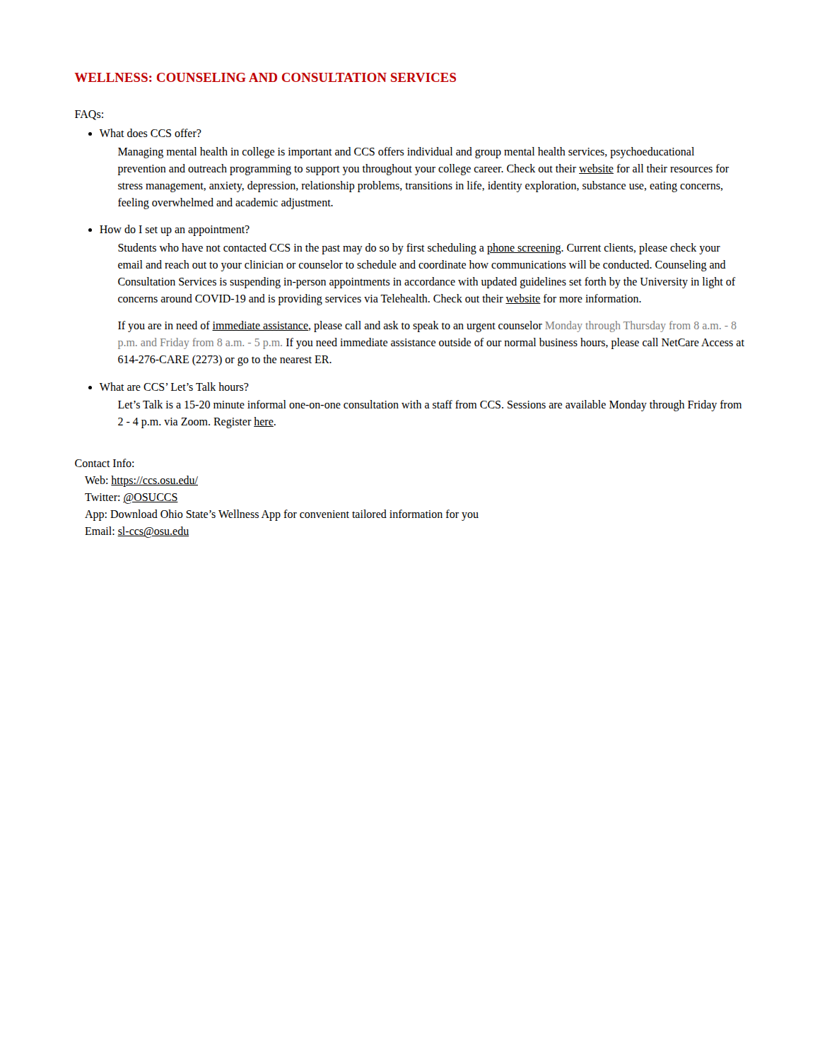Wellness: Counseling and Consultation Services
FAQs:
What does CCS offer?
Managing mental health in college is important and CCS offers individual and group mental health services, psychoeducational prevention and outreach programming to support you throughout your college career. Check out their website for all their resources for stress management, anxiety, depression, relationship problems, transitions in life, identity exploration, substance use, eating concerns, feeling overwhelmed and academic adjustment.
How do I set up an appointment?
Students who have not contacted CCS in the past may do so by first scheduling a phone screening. Current clients, please check your email and reach out to your clinician or counselor to schedule and coordinate how communications will be conducted. Counseling and Consultation Services is suspending in-person appointments in accordance with updated guidelines set forth by the University in light of concerns around COVID-19 and is providing services via Telehealth. Check out their website for more information.
If you are in need of immediate assistance, please call and ask to speak to an urgent counselor Monday through Thursday from 8 a.m. - 8 p.m. and Friday from 8 a.m. - 5 p.m. If you need immediate assistance outside of our normal business hours, please call NetCare Access at 614-276-CARE (2273) or go to the nearest ER.
What are CCS’ Let’s Talk hours?
Let’s Talk is a 15-20 minute informal one-on-one consultation with a staff from CCS. Sessions are available Monday through Friday from 2 - 4 p.m. via Zoom. Register here.
Contact Info:
Web: https://ccs.osu.edu/
Twitter: @OSUCCS
App: Download Ohio State’s Wellness App for convenient tailored information for you
Email: sl-ccs@osu.edu